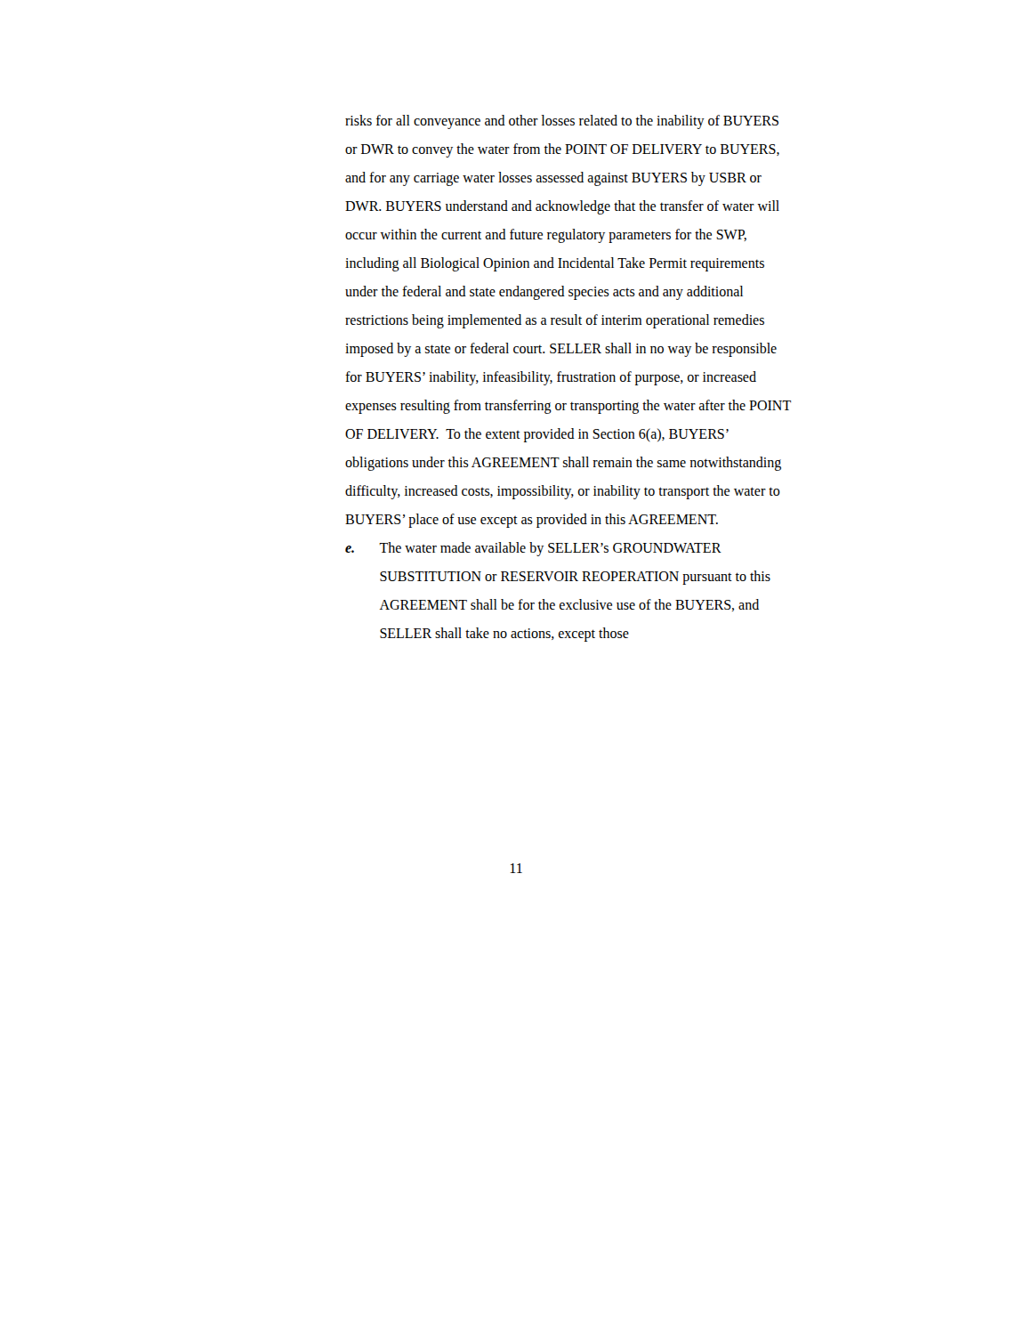risks for all conveyance and other losses related to the inability of BUYERS or DWR to convey the water from the POINT OF DELIVERY to BUYERS, and for any carriage water losses assessed against BUYERS by USBR or DWR. BUYERS understand and acknowledge that the transfer of water will occur within the current and future regulatory parameters for the SWP, including all Biological Opinion and Incidental Take Permit requirements under the federal and state endangered species acts and any additional restrictions being implemented as a result of interim operational remedies imposed by a state or federal court. SELLER shall in no way be responsible for BUYERS’ inability, infeasibility, frustration of purpose, or increased expenses resulting from transferring or transporting the water after the POINT OF DELIVERY. To the extent provided in Section 6(a), BUYERS’ obligations under this AGREEMENT shall remain the same notwithstanding difficulty, increased costs, impossibility, or inability to transport the water to BUYERS’ place of use except as provided in this AGREEMENT.
e.
The water made available by SELLER’s GROUNDWATER SUBSTITUTION or RESERVOIR REOPERATION pursuant to this AGREEMENT shall be for the exclusive use of the BUYERS, and SELLER shall take no actions, except those
11